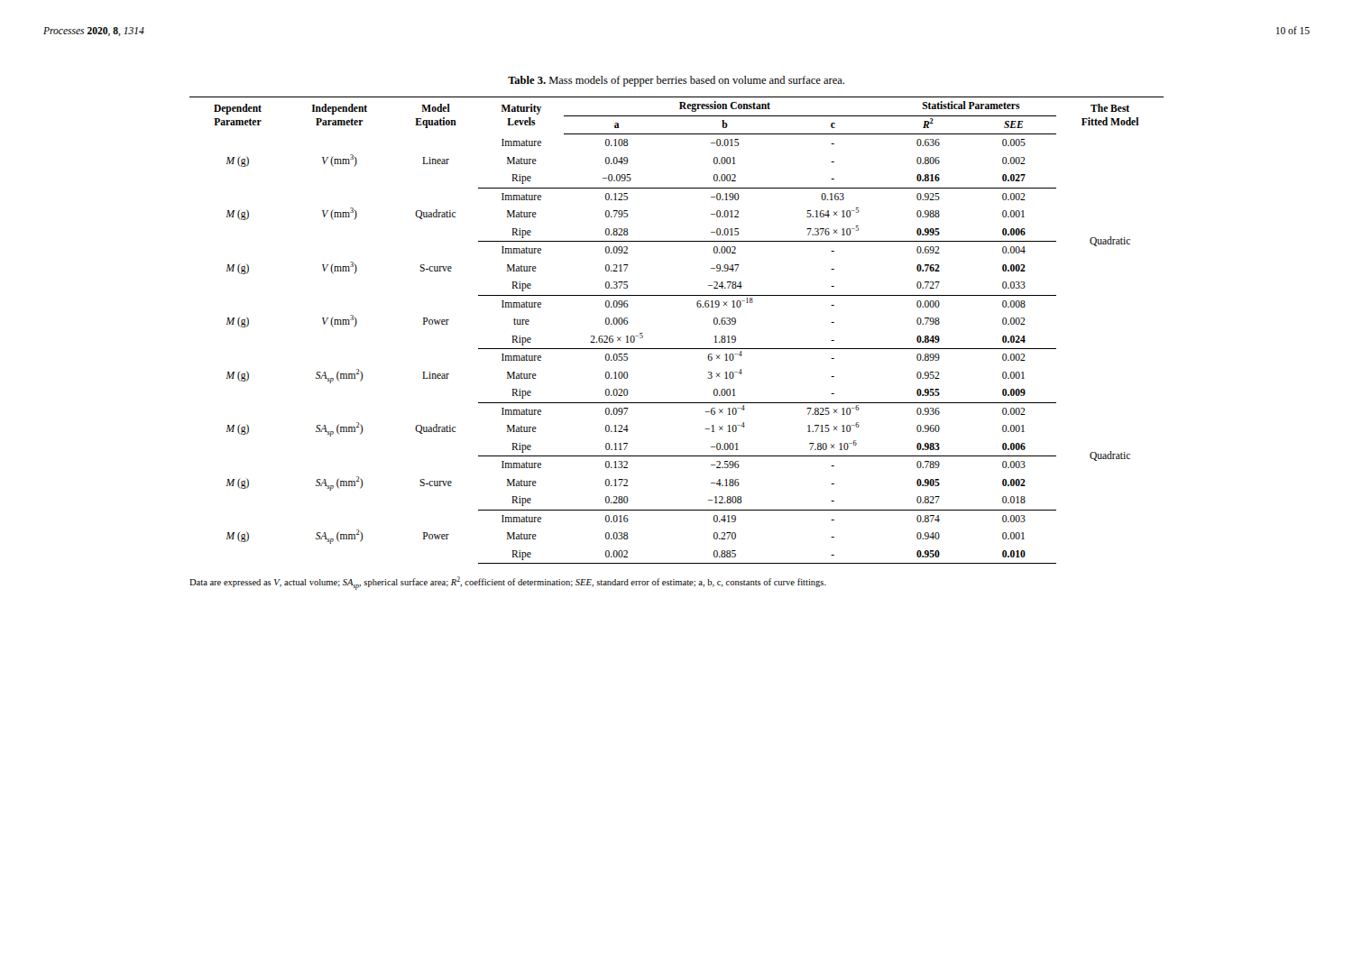Processes 2020, 8, 1314
10 of 15
Table 3. Mass models of pepper berries based on volume and surface area.
| Dependent Parameter | Independent Parameter | Model Equation | Maturity Levels | Regression Constant | Statistical Parameters | The Best Fitted Model |
| --- | --- | --- | --- | --- | --- | --- |
| a | b | c | R 2 | SEE |
| M (g) | V (mm 3 ) | Linear | Immature | 0.108 | −0.015 | - | 0.636 | 0.005 | Quadratic |
| Mature | 0.049 | 0.001 | - | 0.806 | 0.002 |
| Ripe | −0.095 | 0.002 | - | 0.816 | 0.027 |
| M (g) | V (mm 3 ) | Quadratic | Immature | 0.125 | −0.190 | 0.163 | 0.925 | 0.002 |
| Mature | 0.795 | −0.012 | 5.164 × 10 −5 | 0.988 | 0.001 |
| Ripe | 0.828 | −0.015 | 7.376 × 10 −5 | 0.995 | 0.006 |
| M (g) | V (mm 3 ) | S-curve | Immature | 0.092 | 0.002 | - | 0.692 | 0.004 |
| Mature | 0.217 | −9.947 | - | 0.762 | 0.002 |
| Ripe | 0.375 | −24.784 | - | 0.727 | 0.033 |
| M (g) | V (mm 3 ) | Power | Immature | 0.096 | 6.619 × 10 −18 | - | 0.000 | 0.008 |
| ture | 0.006 | 0.639 | - | 0.798 | 0.002 |
| Ripe | 2.626 × 10 −5 | 1.819 | - | 0.849 | 0.024 |
| M (g) | SA sp (mm 2 ) | Linear | Immature | 0.055 | 6 × 10 −4 | - | 0.899 | 0.002 | Quadratic |
| Mature | 0.100 | 3 × 10 −4 | - | 0.952 | 0.001 |
| Ripe | 0.020 | 0.001 | - | 0.955 | 0.009 |
| M (g) | SA sp (mm 2 ) | Quadratic | Immature | 0.097 | −6 × 10 −4 | 7.825 × 10 −6 | 0.936 | 0.002 |
| Mature | 0.124 | −1 × 10 −4 | 1.715 × 10 −6 | 0.960 | 0.001 |
| Ripe | 0.117 | −0.001 | 7.80 × 10 −6 | 0.983 | 0.006 |
| M (g) | SA sp (mm 2 ) | S-curve | Immature | 0.132 | −2.596 | - | 0.789 | 0.003 |
| Mature | 0.172 | −4.186 | - | 0.905 | 0.002 |
| Ripe | 0.280 | −12.808 | - | 0.827 | 0.018 |
| M (g) | SA sp (mm 2 ) | Power | Immature | 0.016 | 0.419 | - | 0.874 | 0.003 |
| Mature | 0.038 | 0.270 | - | 0.940 | 0.001 |
| Ripe | 0.002 | 0.885 | - | 0.950 | 0.010 |
Data are expressed as V, actual volume; SAsp, spherical surface area; R2, coefficient of determination; SEE, standard error of estimate; a, b, c, constants of curve fittings.